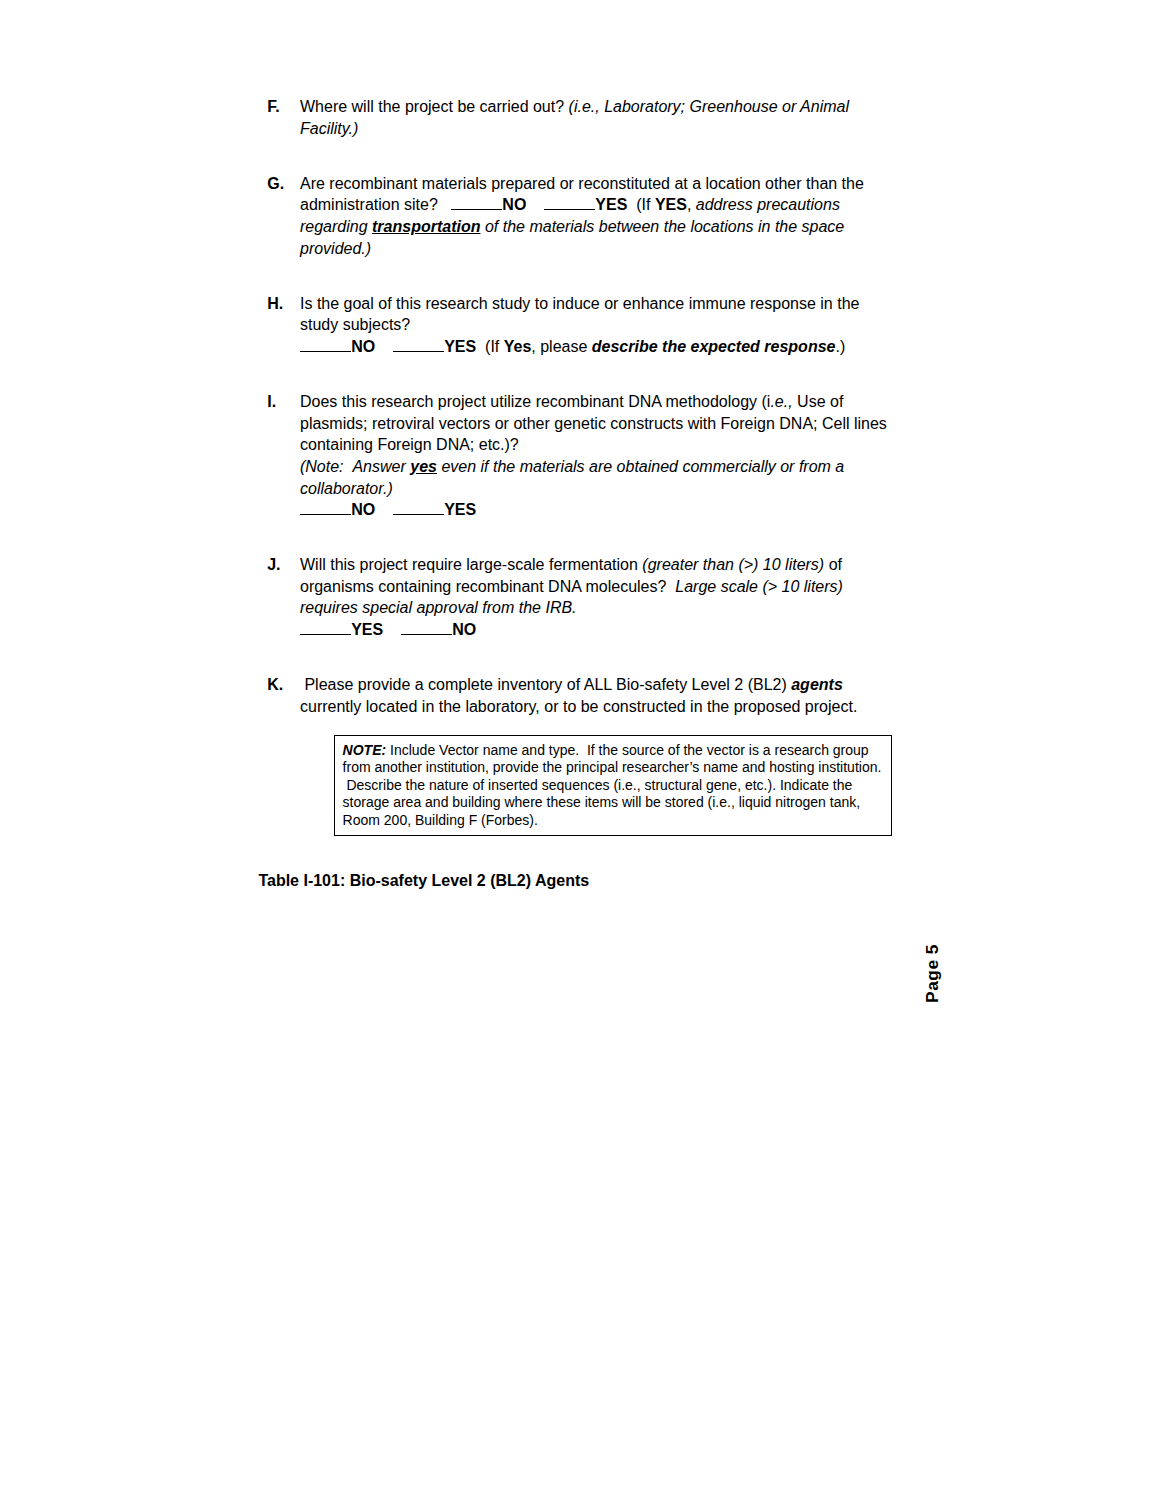F. Where will the project be carried out? (i.e., Laboratory; Greenhouse or Animal Facility.)
G. Are recombinant materials prepared or reconstituted at a location other than the administration site? NO YES (If YES, address precautions regarding transportation of the materials between the locations in the space provided.)
H. Is the goal of this research study to induce or enhance immune response in the study subjects?
NO YES (If Yes, please describe the expected response.)
I. Does this research project utilize recombinant DNA methodology (i.e., Use of plasmids; retroviral vectors or other genetic constructs with Foreign DNA; Cell lines containing Foreign DNA; etc.)?
(Note: Answer yes even if the materials are obtained commercially or from a collaborator.)
NO YES
J. Will this project require large-scale fermentation (greater than (>) 10 liters) of organisms containing recombinant DNA molecules? Large scale (> 10 liters) requires special approval from the IRB.
YES NO
K. Please provide a complete inventory of ALL Bio-safety Level 2 (BL2) agents currently located in the laboratory, or to be constructed in the proposed project.
NOTE: Include Vector name and type. If the source of the vector is a research group from another institution, provide the principal researcher’s name and hosting institution. Describe the nature of inserted sequences (i.e., structural gene, etc.). Indicate the storage area and building where these items will be stored (i.e., liquid nitrogen tank, Room 200, Building F (Forbes).
Table I-101: Bio-safety Level 2 (BL2) Agents
Page 5